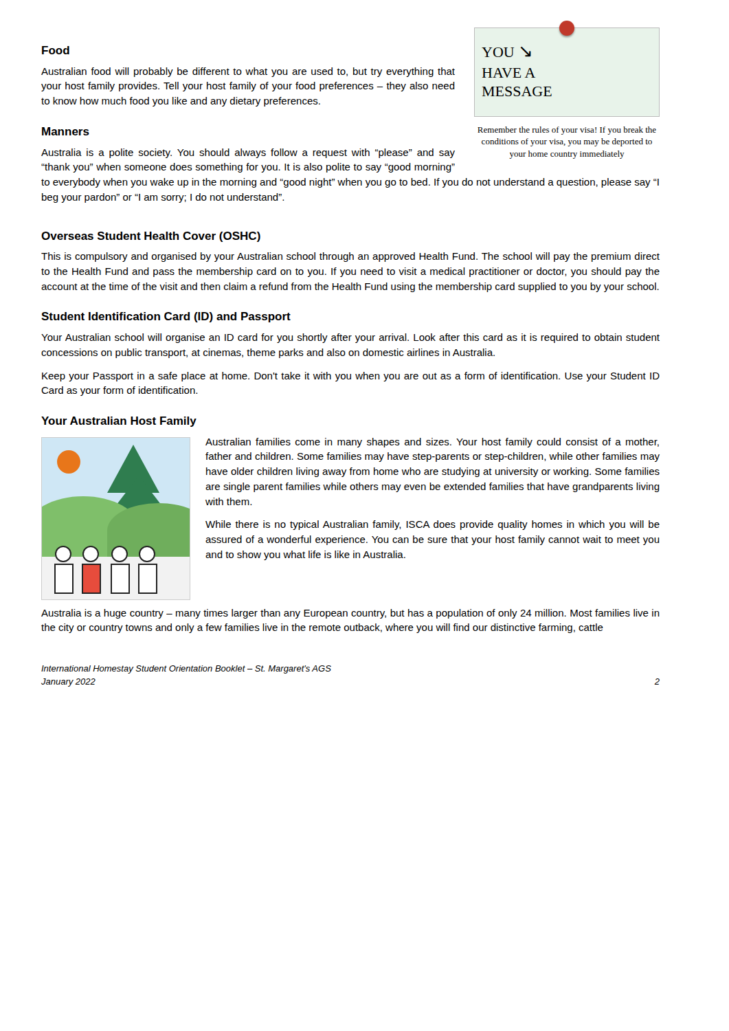YOU ↘
HAVE A
MESSAGE
Remember the rules of your visa! If you break the conditions of your visa, you may be deported to your home country immediately
Food
Australian food will probably be different to what you are used to, but try everything that your host family provides. Tell your host family of your food preferences – they also need to know how much food you like and any dietary preferences.
Manners
Australia is a polite society. You should always follow a request with “please” and say “thank you” when someone does something for you. It is also polite to say “good morning” to everybody when you wake up in the morning and “good night” when you go to bed. If you do not understand a question, please say “I beg your pardon” or “I am sorry; I do not understand”.
Overseas Student Health Cover (OSHC)
This is compulsory and organised by your Australian school through an approved Health Fund. The school will pay the premium direct to the Health Fund and pass the membership card on to you. If you need to visit a medical practitioner or doctor, you should pay the account at the time of the visit and then claim a refund from the Health Fund using the membership card supplied to you by your school.
Student Identification Card (ID) and Passport
Your Australian school will organise an ID card for you shortly after your arrival. Look after this card as it is required to obtain student concessions on public transport, at cinemas, theme parks and also on domestic airlines in Australia.
Keep your Passport in a safe place at home. Don't take it with you when you are out as a form of identification. Use your Student ID Card as your form of identification.
Your Australian Host Family
Australian families come in many shapes and sizes. Your host family could consist of a mother, father and children. Some families may have step-parents or step-children, while other families may have older children living away from home who are studying at university or working. Some families are single parent families while others may even be extended families that have grandparents living with them.
While there is no typical Australian family, ISCA does provide quality homes in which you will be assured of a wonderful experience. You can be sure that your host family cannot wait to meet you and to show you what life is like in Australia.
Australia is a huge country – many times larger than any European country, but has a population of only 24 million. Most families live in the city or country towns and only a few families live in the remote outback, where you will find our distinctive farming, cattle
International Homestay Student Orientation Booklet – St. Margaret's AGS
January 2022
2